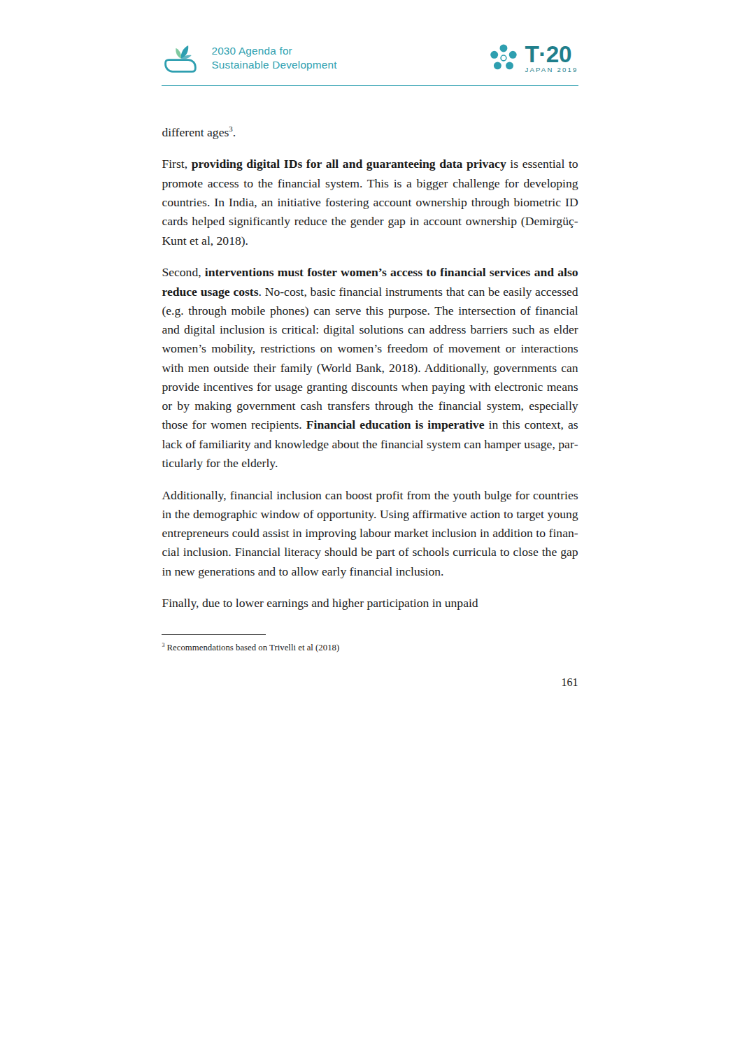2030 Agenda for
Sustainable Development
T·20 JAPAN 2019
different ages3.
First, providing digital IDs for all and guaranteeing data privacy is essential to promote access to the financial system. This is a bigger challenge for developing countries. In India, an initiative fostering account ownership through biometric ID cards helped significantly reduce the gender gap in account ownership (Demirgüç-Kunt et al, 2018).
Second, interventions must foster women’s access to financial services and also reduce usage costs. No-cost, basic financial instruments that can be easily accessed (e.g. through mobile phones) can serve this purpose. The intersection of financial and digital inclusion is critical: digital solutions can address barriers such as elder women’s mobility, restrictions on women’s freedom of movement or interactions with men outside their family (World Bank, 2018). Additionally, governments can provide incentives for usage granting discounts when paying with electronic means or by making government cash transfers through the financial system, especially those for women recipients. Financial education is imperative in this context, as lack of familiarity and knowledge about the financial system can hamper usage, particularly for the elderly.
Additionally, financial inclusion can boost profit from the youth bulge for countries in the demographic window of opportunity. Using affirmative action to target young entrepreneurs could assist in improving labour market inclusion in addition to financial inclusion. Financial literacy should be part of schools curricula to close the gap in new generations and to allow early financial inclusion.
Finally, due to lower earnings and higher participation in unpaid
3 Recommendations based on Trivelli et al (2018)
161